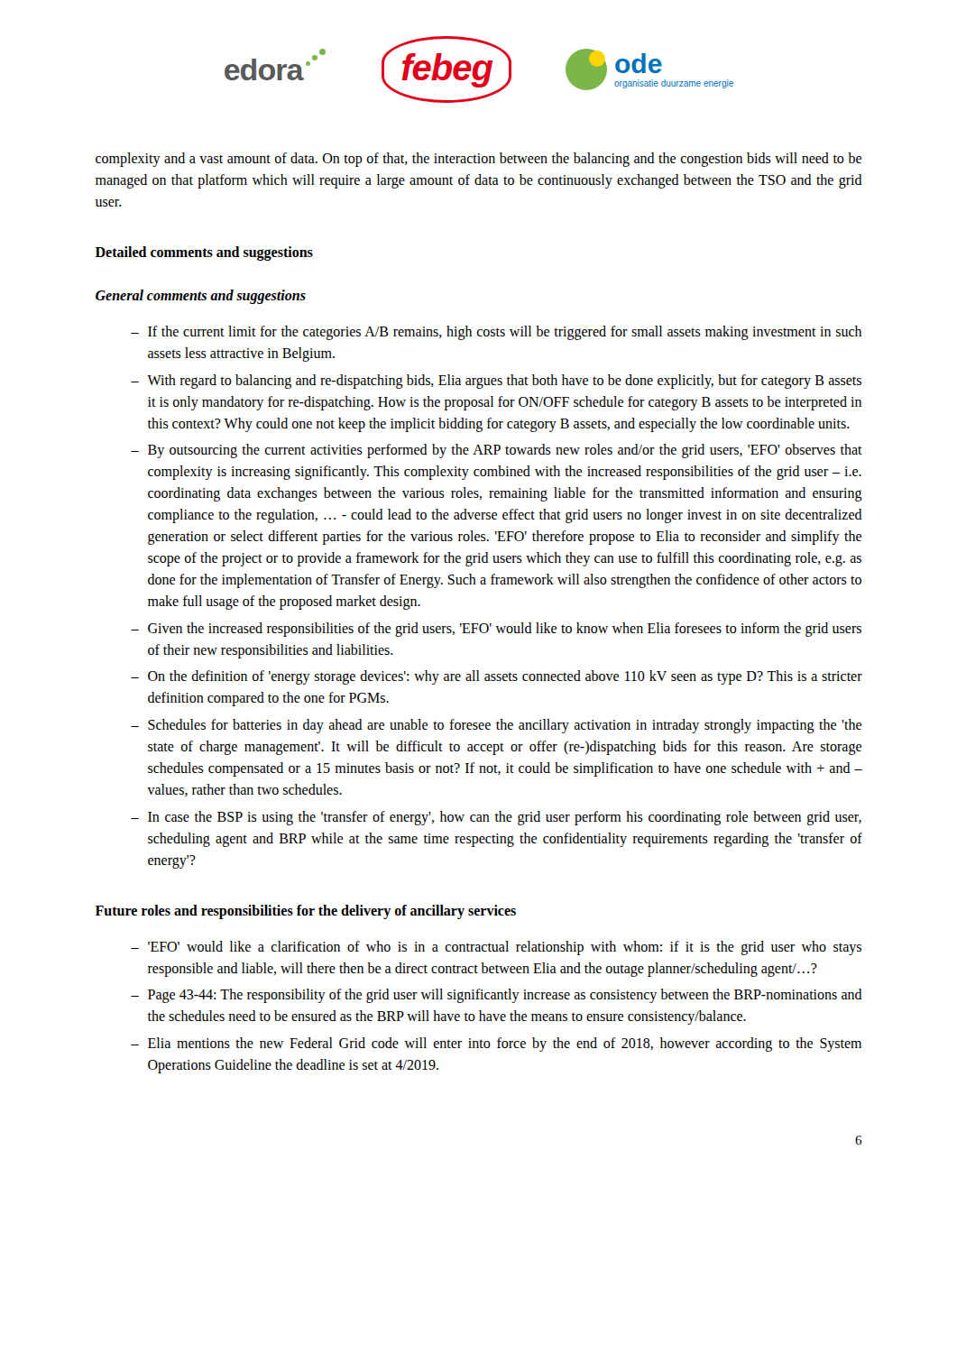edora
febeg
ode organisatie duurzame energie
complexity and a vast amount of data. On top of that, the interaction between the balancing and the congestion bids will need to be managed on that platform which will require a large amount of data to be continuously exchanged between the TSO and the grid user.
Detailed comments and suggestions
General comments and suggestions
If the current limit for the categories A/B remains, high costs will be triggered for small assets making investment in such assets less attractive in Belgium.
With regard to balancing and re-dispatching bids, Elia argues that both have to be done explicitly, but for category B assets it is only mandatory for re-dispatching. How is the proposal for ON/OFF schedule for category B assets to be interpreted in this context? Why could one not keep the implicit bidding for category B assets, and especially the low coordinable units.
By outsourcing the current activities performed by the ARP towards new roles and/or the grid users, 'EFO' observes that complexity is increasing significantly. This complexity combined with the increased responsibilities of the grid user – i.e. coordinating data exchanges between the various roles, remaining liable for the transmitted information and ensuring compliance to the regulation, … - could lead to the adverse effect that grid users no longer invest in on site decentralized generation or select different parties for the various roles. 'EFO' therefore propose to Elia to reconsider and simplify the scope of the project or to provide a framework for the grid users which they can use to fulfill this coordinating role, e.g. as done for the implementation of Transfer of Energy. Such a framework will also strengthen the confidence of other actors to make full usage of the proposed market design.
Given the increased responsibilities of the grid users, 'EFO' would like to know when Elia foresees to inform the grid users of their new responsibilities and liabilities.
On the definition of 'energy storage devices': why are all assets connected above 110 kV seen as type D? This is a stricter definition compared to the one for PGMs.
Schedules for batteries in day ahead are unable to foresee the ancillary activation in intraday strongly impacting the 'the state of charge management'. It will be difficult to accept or offer (re-)dispatching bids for this reason. Are storage schedules compensated or a 15 minutes basis or not? If not, it could be simplification to have one schedule with + and – values, rather than two schedules.
In case the BSP is using the 'transfer of energy', how can the grid user perform his coordinating role between grid user, scheduling agent and BRP while at the same time respecting the confidentiality requirements regarding the 'transfer of energy'?
Future roles and responsibilities for the delivery of ancillary services
'EFO' would like a clarification of who is in a contractual relationship with whom: if it is the grid user who stays responsible and liable, will there then be a direct contract between Elia and the outage planner/scheduling agent/…?
Page 43-44: The responsibility of the grid user will significantly increase as consistency between the BRP-nominations and the schedules need to be ensured as the BRP will have to have the means to ensure consistency/balance.
Elia mentions the new Federal Grid code will enter into force by the end of 2018, however according to the System Operations Guideline the deadline is set at 4/2019.
6